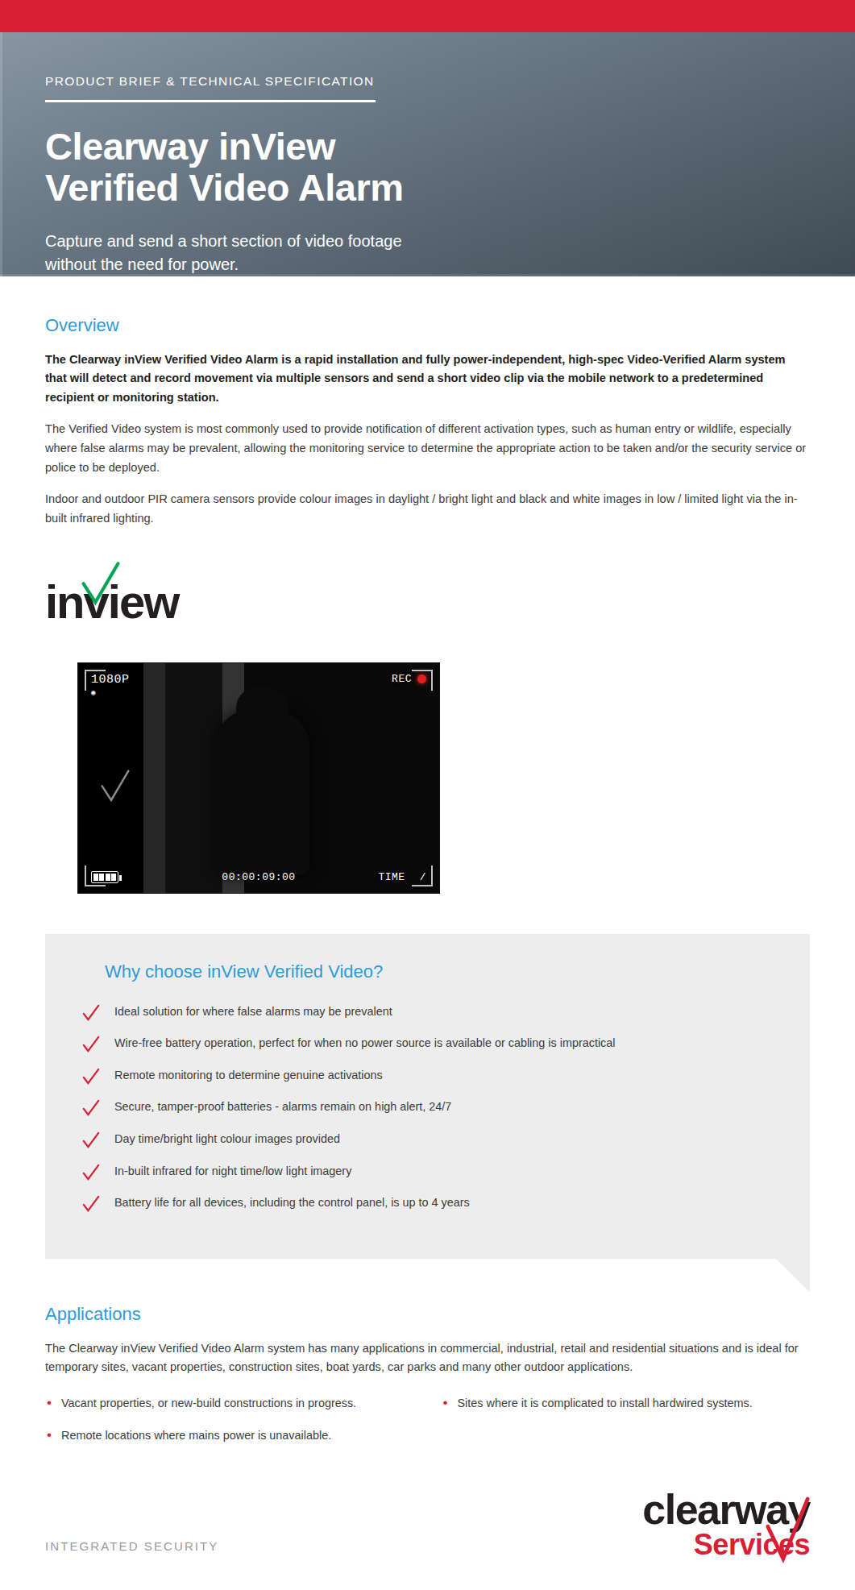Product Brief & Technical Specification
Clearway inView
Verified Video Alarm
Capture and send a short section of video footage without the need for power.
Overview
The Clearway inView Verified Video Alarm is a rapid installation and fully power-independent, high-spec Video-Verified Alarm system that will detect and record movement via multiple sensors and send a short video clip via the mobile network to a predetermined recipient or monitoring station.
The Verified Video system is most commonly used to provide notification of different activation types, such as human entry or wildlife, especially where false alarms may be prevalent, allowing the monitoring service to determine the appropriate action to be taken and/or the security service or police to be deployed.
Indoor and outdoor PIR camera sensors provide colour images in daylight / bright light and black and white images in low / limited light via the in-built infrared lighting.
inview
1080P◉
REC
00:00:09:00
TIME/
Why choose inView Verified Video?
Ideal solution for where false alarms may be prevalent
Wire-free battery operation, perfect for when no power source is available or cabling is impractical
Remote monitoring to determine genuine activations
Secure, tamper-proof batteries - alarms remain on high alert, 24/7
Day time/bright light colour images provided
In-built infrared for night time/low light imagery
Battery life for all devices, including the control panel, is up to 4 years
Applications
The Clearway inView Verified Video Alarm system has many applications in commercial, industrial, retail and residential situations and is ideal for temporary sites, vacant properties, construction sites, boat yards, car parks and many other outdoor applications.
Vacant properties, or new-build constructions in progress.
Remote locations where mains power is unavailable.
Sites where it is complicated to install hardwired systems.
Integrated Security
clearway Services